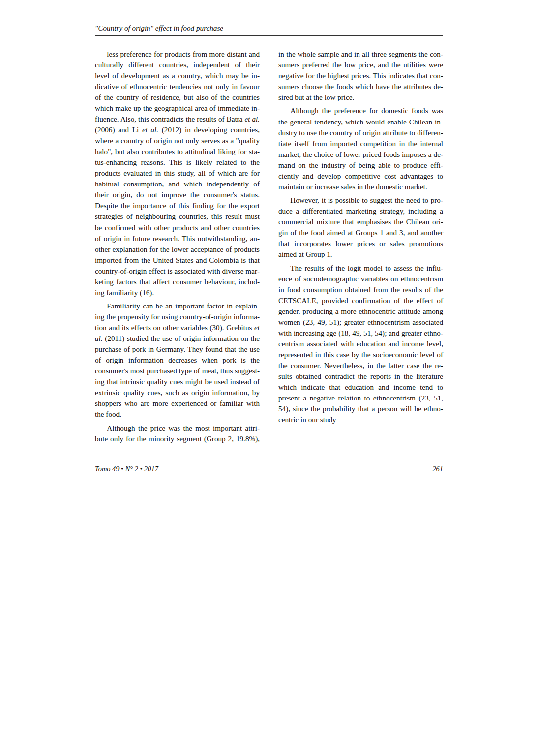"Country of origin" effect in food purchase
less preference for products from more distant and culturally different countries, independent of their level of development as a country, which may be indicative of ethnocentric tendencies not only in favour of the country of residence, but also of the countries which make up the geographical area of immediate influence. Also, this contradicts the results of Batra et al. (2006) and Li et al. (2012) in developing countries, where a country of origin not only serves as a "quality halo", but also contributes to attitudinal liking for status-enhancing reasons. This is likely related to the products evaluated in this study, all of which are for habitual consumption, and which independently of their origin, do not improve the consumer's status. Despite the importance of this finding for the export strategies of neighbouring countries, this result must be confirmed with other products and other countries of origin in future research. This notwithstanding, another explanation for the lower acceptance of products imported from the United States and Colombia is that country-of-origin effect is associated with diverse marketing factors that affect consumer behaviour, including familiarity (16).
Familiarity can be an important factor in explaining the propensity for using country-of-origin information and its effects on other variables (30). Grebitus et al. (2011) studied the use of origin information on the purchase of pork in Germany. They found that the use of origin information decreases when pork is the consumer's most purchased type of meat, thus suggesting that intrinsic quality cues might be used instead of extrinsic quality cues, such as origin information, by shoppers who are more experienced or familiar with the food.
Although the price was the most important attribute only for the minority segment (Group 2, 19.8%), in the whole sample and in all three segments the consumers preferred the low price, and the utilities were negative for the highest prices. This indicates that consumers choose the foods which have the attributes desired but at the low price.
Although the preference for domestic foods was the general tendency, which would enable Chilean industry to use the country of origin attribute to differentiate itself from imported competition in the internal market, the choice of lower priced foods imposes a demand on the industry of being able to produce efficiently and develop competitive cost advantages to maintain or increase sales in the domestic market.
However, it is possible to suggest the need to produce a differentiated marketing strategy, including a commercial mixture that emphasises the Chilean origin of the food aimed at Groups 1 and 3, and another that incorporates lower prices or sales promotions aimed at Group 1.
The results of the logit model to assess the influence of sociodemographic variables on ethnocentrism in food consumption obtained from the results of the CETSCALE, provided confirmation of the effect of gender, producing a more ethnocentric attitude among women (23, 49, 51); greater ethnocentrism associated with increasing age (18, 49, 51, 54); and greater ethnocentrism associated with education and income level, represented in this case by the socioeconomic level of the consumer. Nevertheless, in the latter case the results obtained contradict the reports in the literature which indicate that education and income tend to present a negative relation to ethnocentrism (23, 51, 54), since the probability that a person will be ethnocentric in our study
Tomo 49 • N° 2 • 2017 261